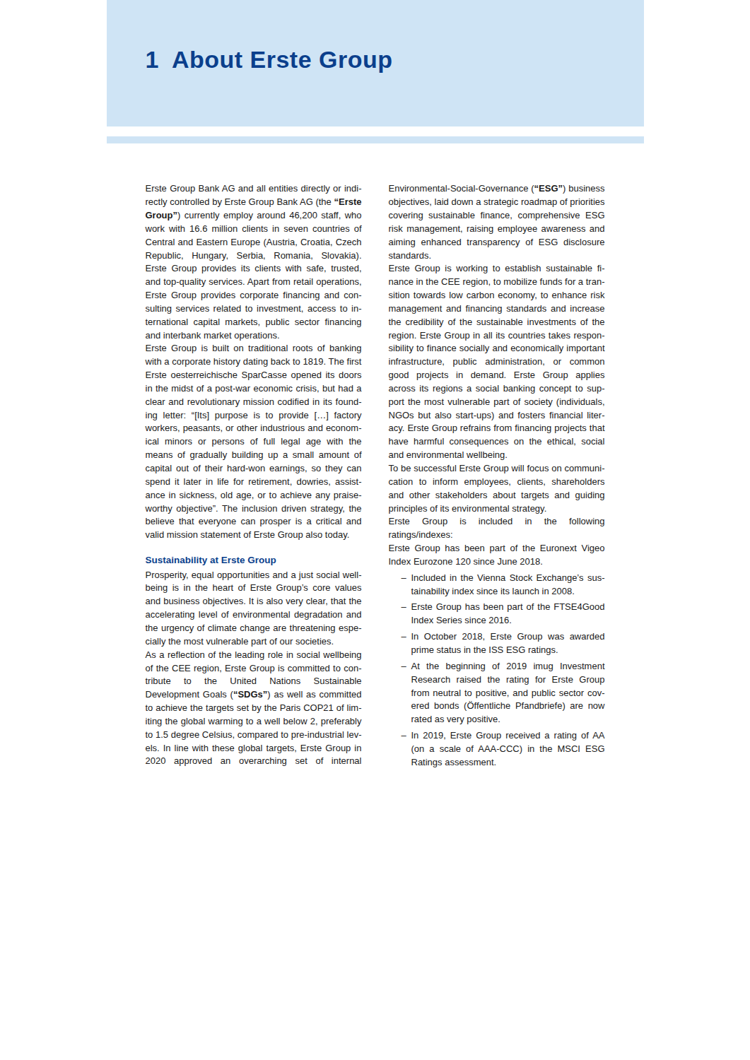1 About Erste Group
Erste Group Bank AG and all entities directly or indirectly controlled by Erste Group Bank AG (the “Erste Group”) currently employ around 46,200 staff, who work with 16.6 million clients in seven countries of Central and Eastern Europe (Austria, Croatia, Czech Republic, Hungary, Serbia, Romania, Slovakia). Erste Group provides its clients with safe, trusted, and top-quality services. Apart from retail operations, Erste Group provides corporate financing and consulting services related to investment, access to international capital markets, public sector financing and interbank market operations.
Erste Group is built on traditional roots of banking with a corporate history dating back to 1819. The first Erste oesterreichische SparCasse opened its doors in the midst of a post-war economic crisis, but had a clear and revolutionary mission codified in its founding letter: “[Its] purpose is to provide […] factory workers, peasants, or other industrious and economical minors or persons of full legal age with the means of gradually building up a small amount of capital out of their hard-won earnings, so they can spend it later in life for retirement, dowries, assistance in sickness, old age, or to achieve any praiseworthy objective”. The inclusion driven strategy, the believe that everyone can prosper is a critical and valid mission statement of Erste Group also today.
Sustainability at Erste Group
Prosperity, equal opportunities and a just social wellbeing is in the heart of Erste Group’s core values and business objectives. It is also very clear, that the accelerating level of environmental degradation and the urgency of climate change are threatening especially the most vulnerable part of our societies.
As a reflection of the leading role in social wellbeing of the CEE region, Erste Group is committed to contribute to the United Nations Sustainable Development Goals (“SDGs”) as well as committed to achieve the targets set by the Paris COP21 of limiting the global warming to a well below 2, preferably to 1.5 degree Celsius, compared to pre-industrial levels. In line with these global targets, Erste Group in 2020 approved an overarching set of internal Environmental-Social-Governance (“ESG”) business objectives, laid down a strategic roadmap of priorities covering sustainable finance, comprehensive ESG risk management, raising employee awareness and aiming enhanced transparency of ESG disclosure standards.
Erste Group is working to establish sustainable finance in the CEE region, to mobilize funds for a transition towards low carbon economy, to enhance risk management and financing standards and increase the credibility of the sustainable investments of the region. Erste Group in all its countries takes responsibility to finance socially and economically important infrastructure, public administration, or common good projects in demand. Erste Group applies across its regions a social banking concept to support the most vulnerable part of society (individuals, NGOs but also start-ups) and fosters financial literacy. Erste Group refrains from financing projects that have harmful consequences on the ethical, social and environmental wellbeing.
To be successful Erste Group will focus on communication to inform employees, clients, shareholders and other stakeholders about targets and guiding principles of its environmental strategy.
Erste Group is included in the following ratings/indexes:
Erste Group has been part of the Euronext Vigeo Index Eurozone 120 since June 2018.
Included in the Vienna Stock Exchange’s sustainability index since its launch in 2008.
Erste Group has been part of the FTSE4Good Index Series since 2016.
In October 2018, Erste Group was awarded prime status in the ISS ESG ratings.
At the beginning of 2019 imug Investment Research raised the rating for Erste Group from neutral to positive, and public sector covered bonds (Öffentliche Pfandbriefe) are now rated as very positive.
In 2019, Erste Group received a rating of AA (on a scale of AAA-CCC) in the MSCI ESG Ratings assessment.